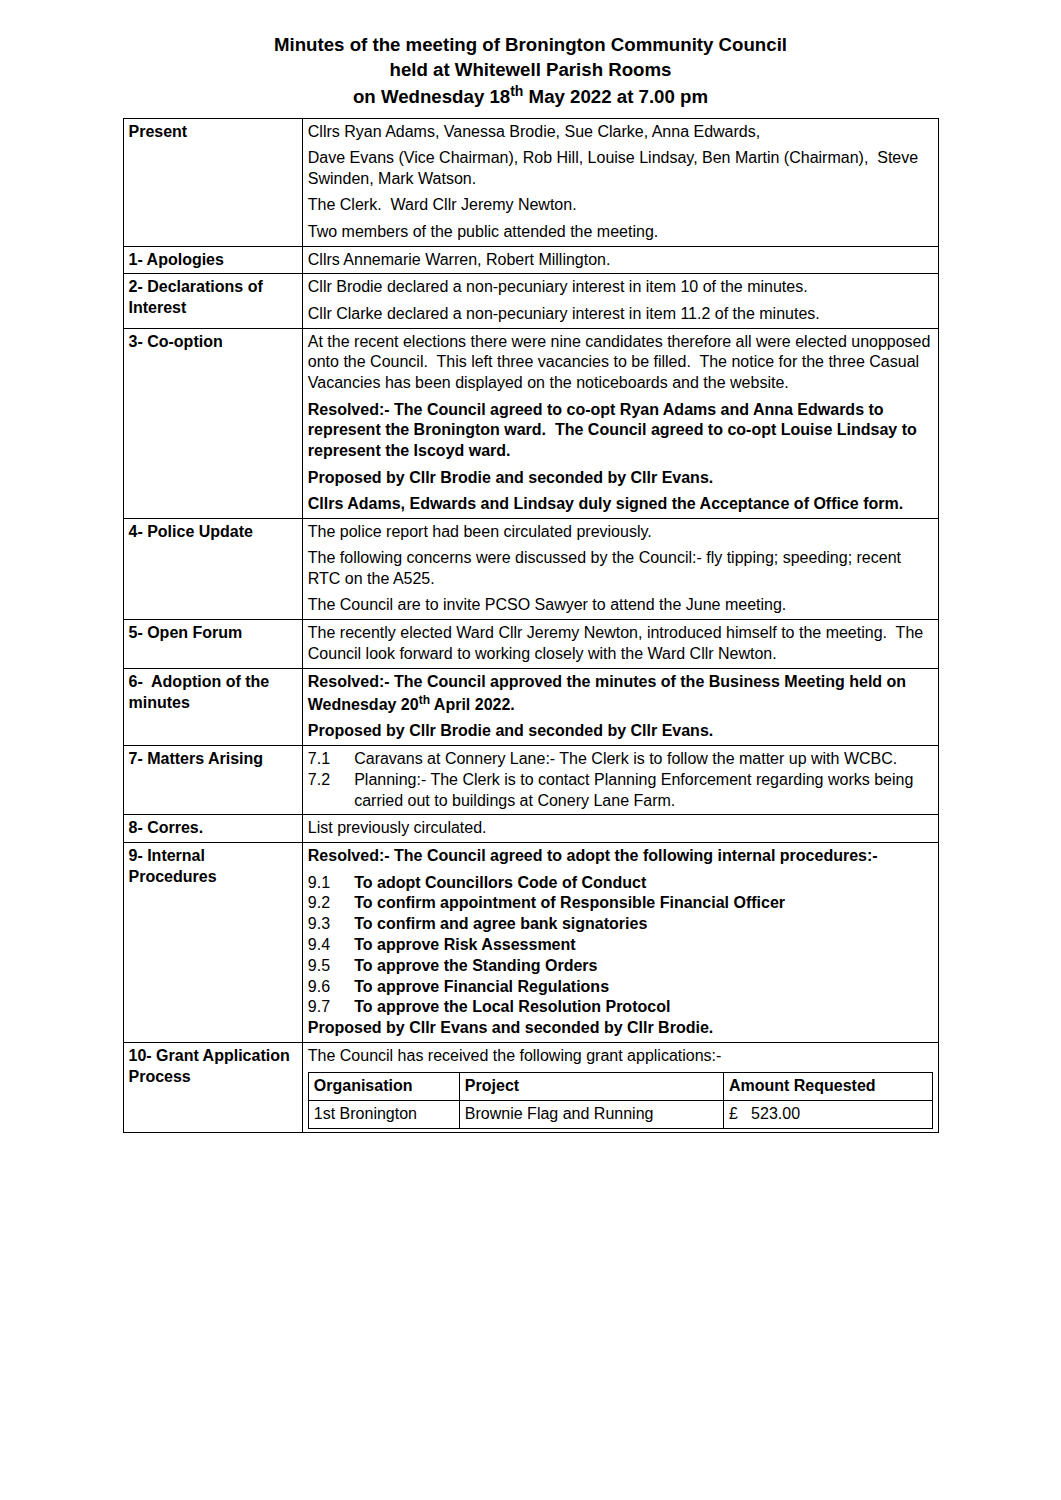Minutes of the meeting of Bronington Community Council held at Whitewell Parish Rooms on Wednesday 18th May 2022 at 7.00 pm
| Present | Cllrs Ryan Adams, Vanessa Brodie, Sue Clarke, Anna Edwards, Dave Evans (Vice Chairman), Rob Hill, Louise Lindsay, Ben Martin (Chairman), Steve Swinden, Mark Watson. The Clerk. Ward Cllr Jeremy Newton. Two members of the public attended the meeting. |
| 1- Apologies | Cllrs Annemarie Warren, Robert Millington. |
| 2- Declarations of Interest | Cllr Brodie declared a non-pecuniary interest in item 10 of the minutes. Cllr Clarke declared a non-pecuniary interest in item 11.2 of the minutes. |
| 3- Co-option | At the recent elections there were nine candidates therefore all were elected unopposed onto the Council. This left three vacancies to be filled. The notice for the three Casual Vacancies has been displayed on the noticeboards and the website. Resolved:- The Council agreed to co-opt Ryan Adams and Anna Edwards to represent the Bronington ward. The Council agreed to co-opt Louise Lindsay to represent the Iscoyd ward. Proposed by Cllr Brodie and seconded by Cllr Evans. Cllrs Adams, Edwards and Lindsay duly signed the Acceptance of Office form. |
| 4- Police Update | The police report had been circulated previously. The following concerns were discussed by the Council:- fly tipping; speeding; recent RTC on the A525. The Council are to invite PCSO Sawyer to attend the June meeting. |
| 5- Open Forum | The recently elected Ward Cllr Jeremy Newton, introduced himself to the meeting. The Council look forward to working closely with the Ward Cllr Newton. |
| 6- Adoption of the minutes | Resolved:- The Council approved the minutes of the Business Meeting held on Wednesday 20 th April 2022. Proposed by Cllr Brodie and seconded by Cllr Evans. |
| 7- Matters Arising | 7.1 Caravans at Connery Lane:- The Clerk is to follow the matter up with WCBC. 7.2 Planning:- The Clerk is to contact Planning Enforcement regarding works being carried out to buildings at Conery Lane Farm. |
| 8- Corres. | List previously circulated. |
| 9- Internal Procedures | Resolved:- The Council agreed to adopt the following internal procedures:- 9.1 To adopt Councillors Code of Conduct 9.2 To confirm appointment of Responsible Financial Officer 9.3 To confirm and agree bank signatories 9.4 To approve Risk Assessment 9.5 To approve the Standing Orders 9.6 To approve Financial Regulations 9.7 To approve the Local Resolution Protocol Proposed by Cllr Evans and seconded by Cllr Brodie. |
| 10- Grant Application Process | The Council has received the following grant applications:- / Organisation / Project / Amount Requested / / --- / --- / --- / / 1st Bronington / Brownie Flag and Running / £ 523.00 / |